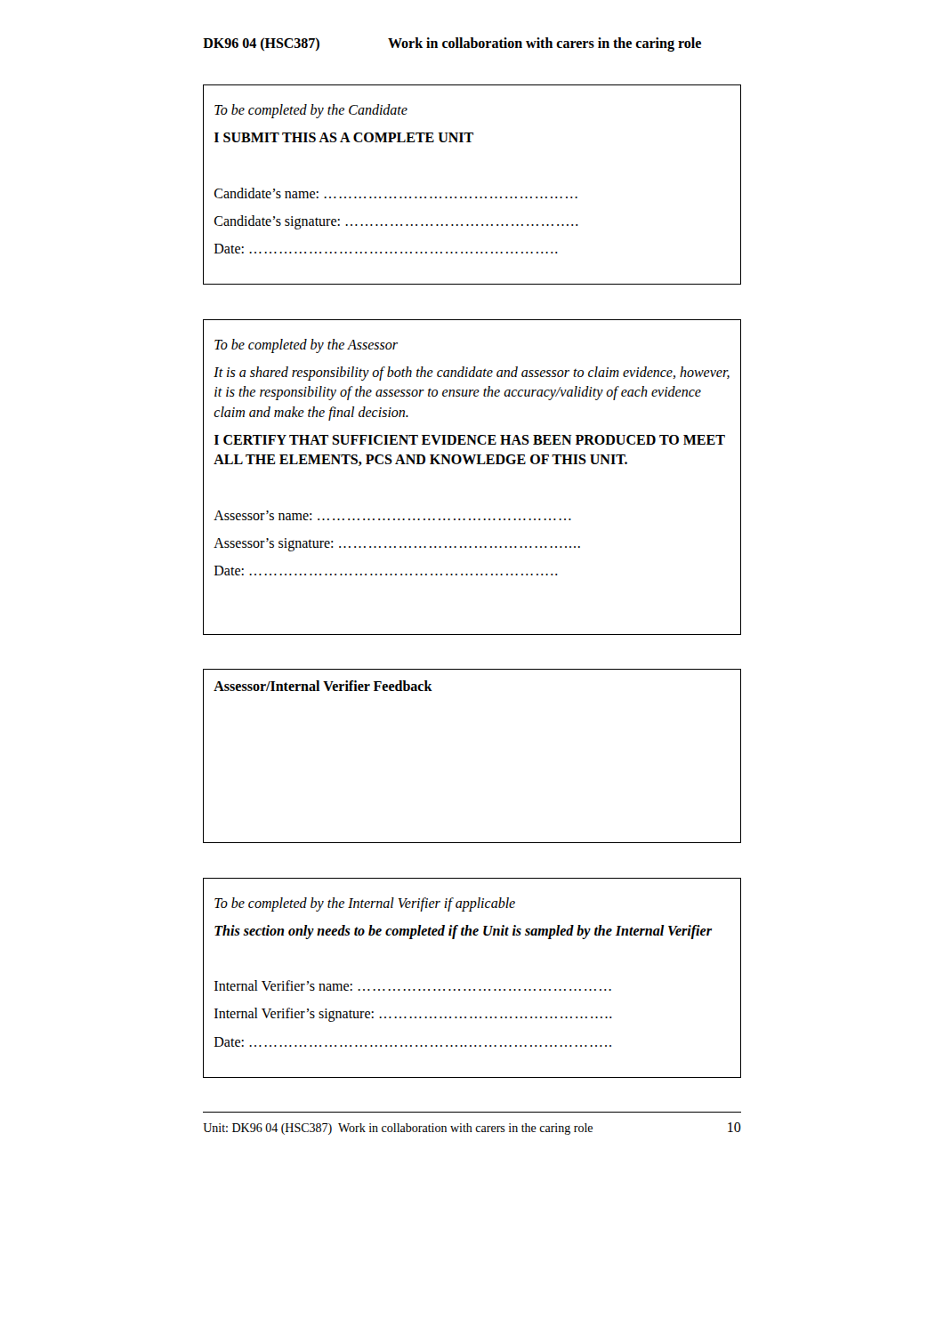DK96 04 (HSC387) Work in collaboration with carers in the caring role
To be completed by the Candidate
I SUBMIT THIS AS A COMPLETE UNIT
Candidate’s name: ……………………………………………
Candidate’s signature: ………………………………………..
Date: ……………………………………………………..
To be completed by the Assessor
It is a shared responsibility of both the candidate and assessor to claim evidence, however, it is the responsibility of the assessor to ensure the accuracy/validity of each evidence claim and make the final decision.
I CERTIFY THAT SUFFICIENT EVIDENCE HAS BEEN PRODUCED TO MEET ALL THE ELEMENTS, PCS AND KNOWLEDGE OF THIS UNIT.
Assessor’s name: ……………………………………………
Assessor’s signature: ………………………………………....
Date: ……………………………………………………..
Assessor/Internal Verifier Feedback
To be completed by the Internal Verifier if applicable
This section only needs to be completed if the Unit is sampled by the Internal Verifier
Internal Verifier’s name: ……………………………………………
Internal Verifier’s signature: ………………………………………..
Date: ……………………………………..………………………..
Unit: DK96 04 (HSC387) Work in collaboration with carers in the caring role 10